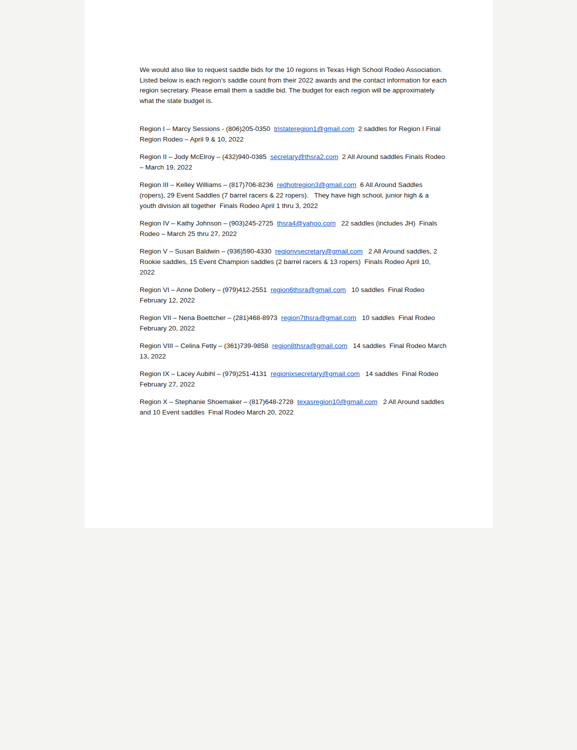We would also like to request saddle bids for the 10 regions in Texas High School Rodeo Association. Listed below is each region’s saddle count from their 2022 awards and the contact information for each region secretary. Please email them a saddle bid. The budget for each region will be approximately what the state budget is.
Region I – Marcy Sessions - (806)205-0350 tristateregion1@gmail.com 2 saddles for Region I Final Region Rodeo – April 9 & 10, 2022
Region II – Jody McElroy – (432)940-0385 secretary@thsra2.com 2 All Around saddles Finals Rodeo – March 19, 2022
Region III – Kelley Williams – (817)706-8236 redhotregion3@gmail.com 6 All Around Saddles (ropers), 29 Event Saddles (7 barrel racers & 22 ropers). They have high school, junior high & a youth division all together Finals Rodeo April 1 thru 3, 2022
Region IV – Kathy Johnson – (903)245-2725 thsra4@yahoo.com 22 saddles (includes JH) Finals Rodeo – March 25 thru 27, 2022
Region V – Susan Baldwin – (936)590-4330 regionvsecretary@gmail.com 2 All Around saddles, 2 Rookie saddles, 15 Event Champion saddles (2 barrel racers & 13 ropers) Finals Rodeo April 10, 2022
Region VI – Anne Dollery – (979)412-2551 region6thsra@gmail.com 10 saddles Final Rodeo February 12, 2022
Region VII – Nena Boettcher – (281)468-8973 region7thsra@gmail.com 10 saddles Final Rodeo February 20, 2022
Region VIII – Celina Fetty – (361)739-9858 region8thsra@gmail.com 14 saddles Final Rodeo March 13, 2022
Region IX – Lacey Aubihl – (979)251-4131 regionixsecretary@gmail.com 14 saddles Final Rodeo February 27, 2022
Region X – Stephanie Shoemaker – (817)648-2728 texasregion10@gmail.com 2 All Around saddles and 10 Event saddles Final Rodeo March 20, 2022